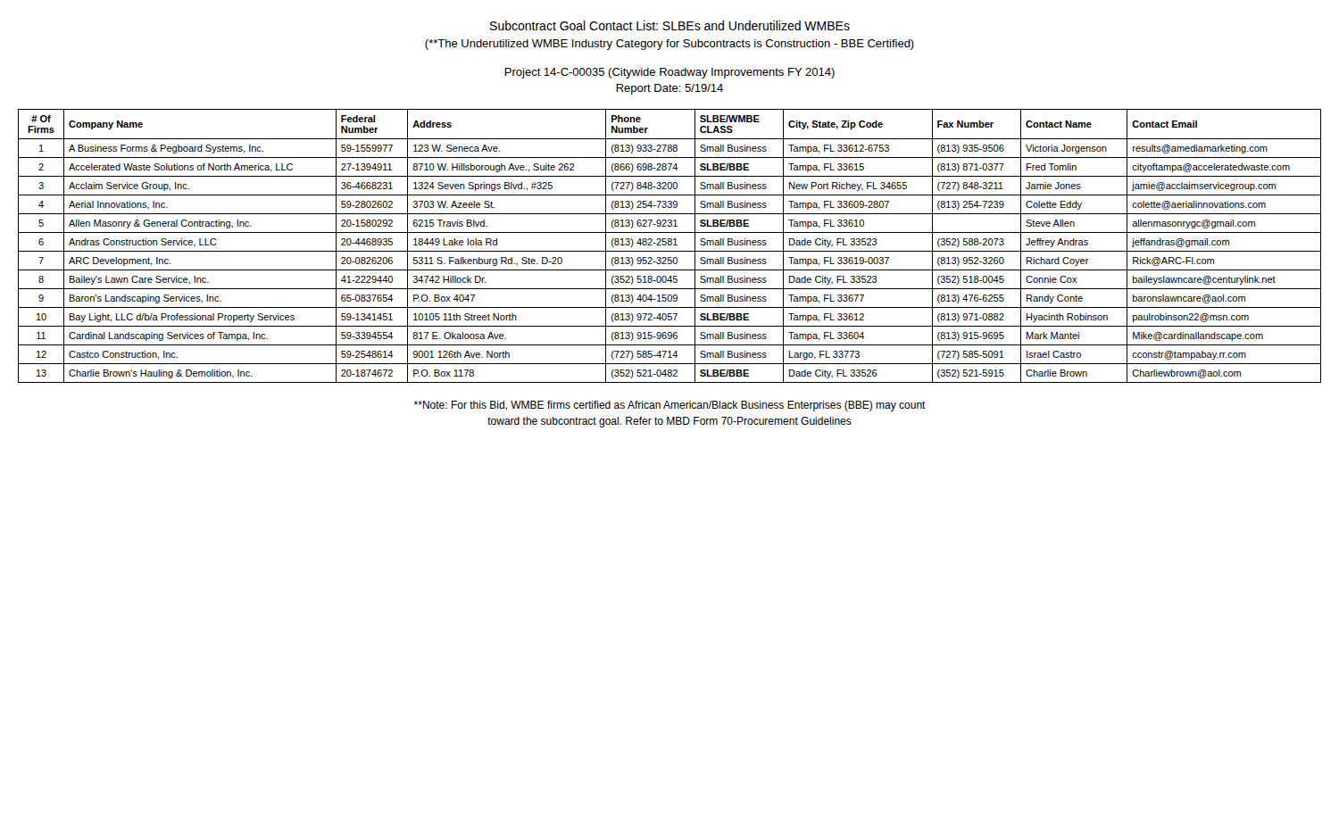Subcontract Goal Contact List: SLBEs and Underutilized WMBEs
(**The Underutilized WMBE Industry Category for Subcontracts is Construction - BBE Certified)
Project 14-C-00035 (Citywide Roadway Improvements FY 2014)
Report Date: 5/19/14
| # Of Firms | Company Name | Federal Number | Address | Phone Number | SLBE/WMBE CLASS | City, State, Zip Code | Fax Number | Contact Name | Contact Email |
| --- | --- | --- | --- | --- | --- | --- | --- | --- | --- |
| 1 | A Business Forms & Pegboard Systems, Inc. | 59-1559977 | 123 W. Seneca Ave. | (813) 933-2788 | Small Business | Tampa, FL 33612-6753 | (813) 935-9506 | Victoria Jorgenson | results@amediamarketing.com |
| 2 | Accelerated Waste Solutions of North America, LLC | 27-1394911 | 8710 W. Hillsborough Ave., Suite 262 | (866) 698-2874 | SLBE/BBE | Tampa, FL 33615 | (813) 871-0377 | Fred Tomlin | cityoftampa@acceleratedwaste.com |
| 3 | Acclaim Service Group, Inc. | 36-4668231 | 1324 Seven Springs Blvd., #325 | (727) 848-3200 | Small Business | New Port Richey, FL 34655 | (727) 848-3211 | Jamie Jones | jamie@acclaimservicegroup.com |
| 4 | Aerial Innovations, Inc. | 59-2802602 | 3703 W. Azeele St. | (813) 254-7339 | Small Business | Tampa, FL 33609-2807 | (813) 254-7239 | Colette Eddy | colette@aerialinnovations.com |
| 5 | Allen Masonry & General Contracting, Inc. | 20-1580292 | 6215 Travis Blvd. | (813) 627-9231 | SLBE/BBE | Tampa, FL 33610 | | Steve Allen | allenmasonrygc@gmail.com |
| 6 | Andras Construction Service, LLC | 20-4468935 | 18449 Lake Iola Rd | (813) 482-2581 | Small Business | Dade City, FL 33523 | (352) 588-2073 | Jeffrey Andras | jeffandras@gmail.com |
| 7 | ARC Development, Inc. | 20-0826206 | 5311 S. Falkenburg Rd., Ste. D-20 | (813) 952-3250 | Small Business | Tampa, FL 33619-0037 | (813) 952-3260 | Richard Coyer | Rick@ARC-Fl.com |
| 8 | Bailey's Lawn Care Service, Inc. | 41-2229440 | 34742 Hillock Dr. | (352) 518-0045 | Small Business | Dade City, FL 33523 | (352) 518-0045 | Connie Cox | baileyslawncare@centurylink.net |
| 9 | Baron's Landscaping Services, Inc. | 65-0837654 | P.O. Box 4047 | (813) 404-1509 | Small Business | Tampa, FL 33677 | (813) 476-6255 | Randy Conte | baronslawncare@aol.com |
| 10 | Bay Light, LLC d/b/a Professional Property Services | 59-1341451 | 10105 11th Street North | (813) 972-4057 | SLBE/BBE | Tampa, FL 33612 | (813) 971-0882 | Hyacinth Robinson | paulrobinson22@msn.com |
| 11 | Cardinal Landscaping Services of Tampa, Inc. | 59-3394554 | 817 E. Okaloosa Ave. | (813) 915-9696 | Small Business | Tampa, FL 33604 | (813) 915-9695 | Mark Mantei | Mike@cardinallandscape.com |
| 12 | Castco Construction, Inc. | 59-2548614 | 9001 126th Ave. North | (727) 585-4714 | Small Business | Largo, FL 33773 | (727) 585-5091 | Israel Castro | cconstr@tampabay.rr.com |
| 13 | Charlie Brown's Hauling & Demolition, Inc. | 20-1874672 | P.O. Box 1178 | (352) 521-0482 | SLBE/BBE | Dade City, FL 33526 | (352) 521-5915 | Charlie Brown | Charliewbrown@aol.com |
**Note: For this Bid, WMBE firms certified as African American/Black Business Enterprises (BBE) may count
toward the subcontract goal. Refer to MBD Form 70-Procurement Guidelines